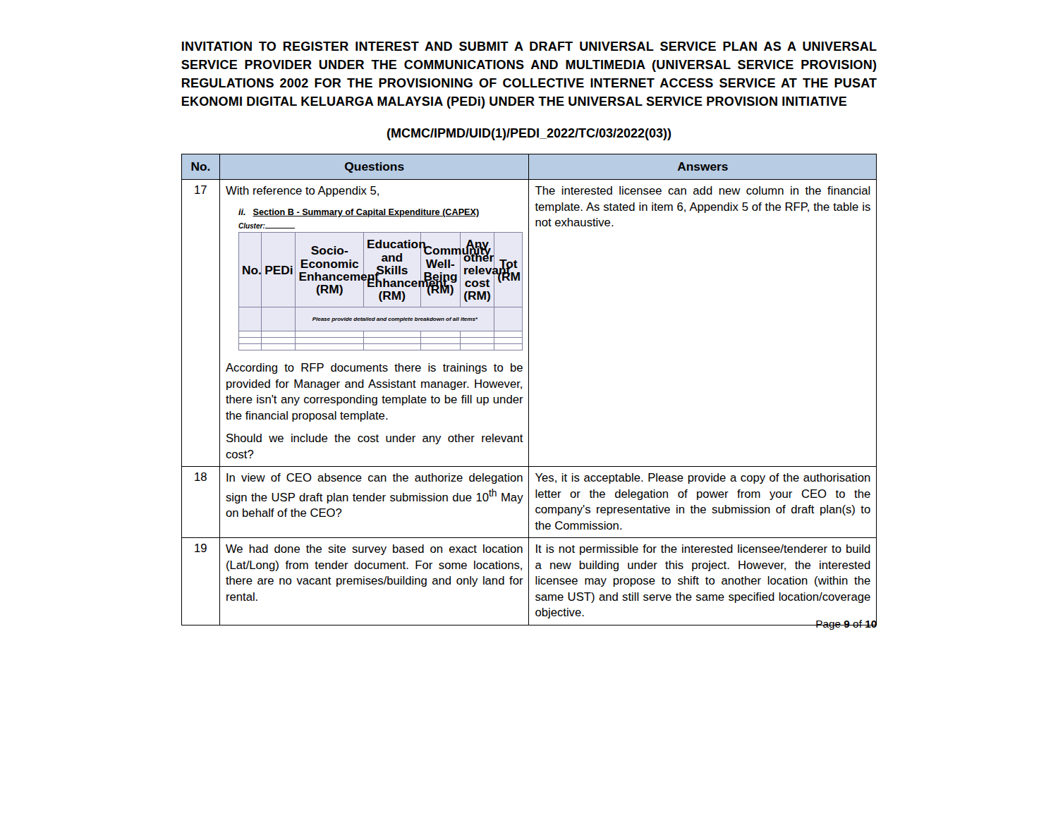INVITATION TO REGISTER INTEREST AND SUBMIT A DRAFT UNIVERSAL SERVICE PLAN AS A UNIVERSAL SERVICE PROVIDER UNDER THE COMMUNICATIONS AND MULTIMEDIA (UNIVERSAL SERVICE PROVISION) REGULATIONS 2002 FOR THE PROVISIONING OF COLLECTIVE INTERNET ACCESS SERVICE AT THE PUSAT EKONOMI DIGITAL KELUARGA MALAYSIA (PEDi) UNDER THE UNIVERSAL SERVICE PROVISION INITIATIVE
(MCMC/IPMD/UID(1)/PEDI_2022/TC/03/2022(03))
| No. | Questions | Answers |
| --- | --- | --- |
| 17 | With reference to Appendix 5, ii. Section B - Summary of Capital Expenditure (CAPEX) Cluster: / No. / PEDi / Socio-Economic Enhancement (RM) / Education and Skills Enhancement (RM) / Community Well-Being (RM) / Any other relevant cost (RM) / Tot (RM / / --- / --- / --- / --- / --- / --- / --- / / / / Please provide detailed and complete breakdown of all items* / / According to RFP documents there is trainings to be provided for Manager and Assistant manager. However, there isn't any corresponding template to be fill up under the financial proposal template. Should we include the cost under any other relevant cost? | The interested licensee can add new column in the financial template. As stated in item 6, Appendix 5 of the RFP, the table is not exhaustive. |
| 18 | In view of CEO absence can the authorize delegation sign the USP draft plan tender submission due 10 th May on behalf of the CEO? | Yes, it is acceptable. Please provide a copy of the authorisation letter or the delegation of power from your CEO to the company's representative in the submission of draft plan(s) to the Commission. |
| 19 | We had done the site survey based on exact location (Lat/Long) from tender document. For some locations, there are no vacant premises/building and only land for rental. | It is not permissible for the interested licensee/tenderer to build a new building under this project. However, the interested licensee may propose to shift to another location (within the same UST) and still serve the same specified location/coverage objective. |
Page 9 of 10